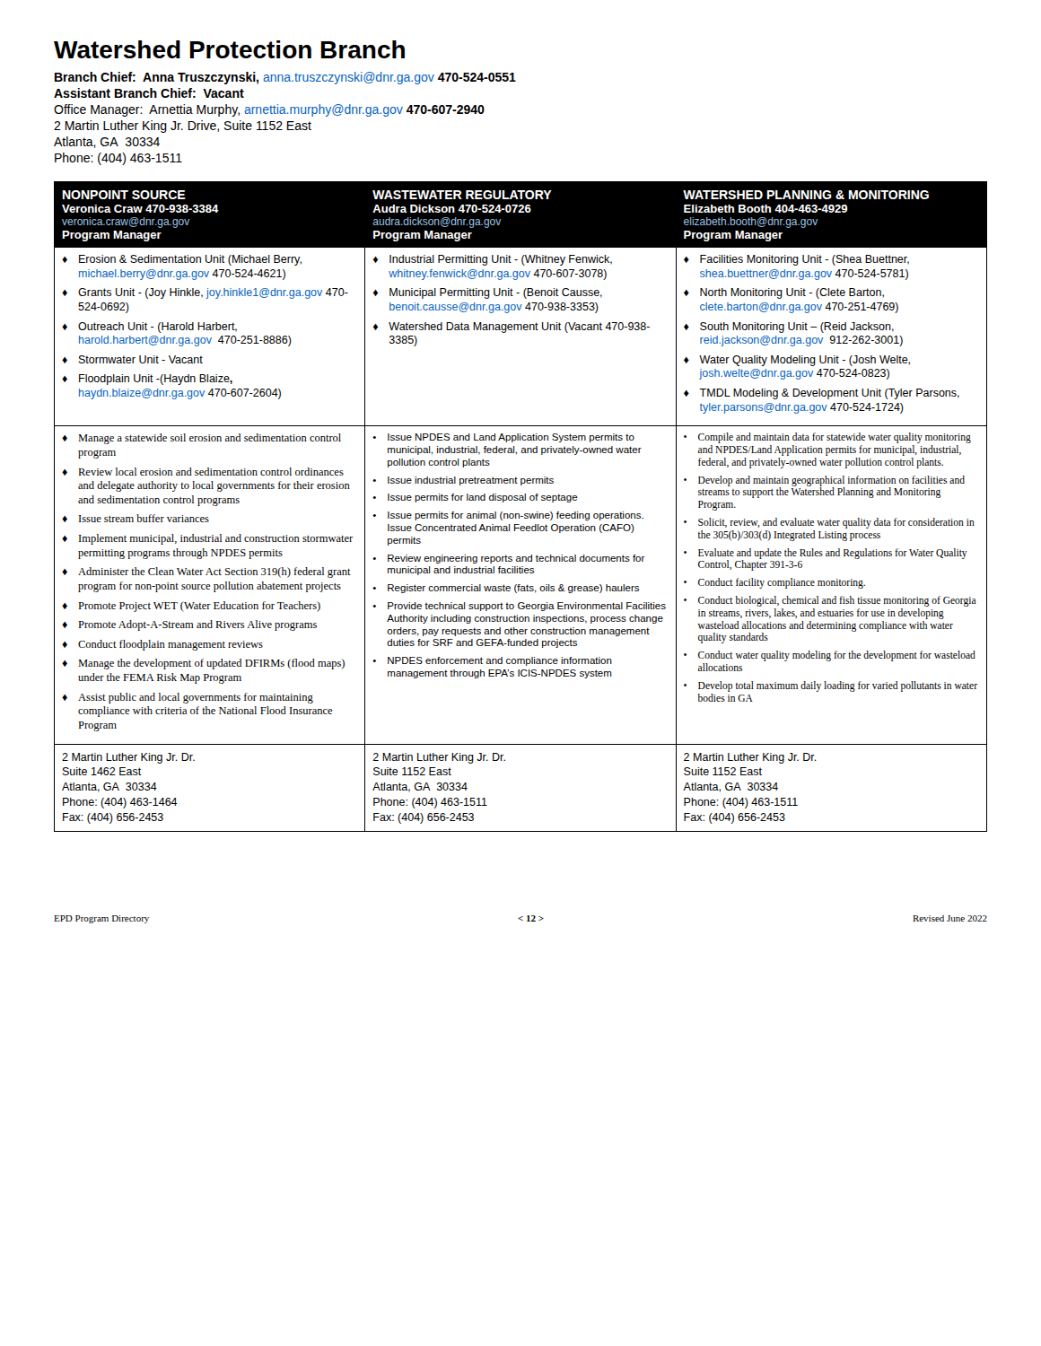Watershed Protection Branch
Branch Chief: Anna Truszczynski, anna.truszczynski@dnr.ga.gov 470-524-0551
Assistant Branch Chief: Vacant
Office Manager: Arnettia Murphy, arnettia.murphy@dnr.ga.gov 470-607-2940
2 Martin Luther King Jr. Drive, Suite 1152 East
Atlanta, GA 30334
Phone: (404) 463-1511
| NONPOINT SOURCE Veronica Craw 470-938-3384 veronica.craw@dnr.ga.gov Program Manager | WASTEWATER REGULATORY Audra Dickson 470-524-0726 audra.dickson@dnr.ga.gov Program Manager | WATERSHED PLANNING & MONITORING Elizabeth Booth 404-463-4929 elizabeth.booth@dnr.ga.gov Program Manager |
| --- | --- | --- |
| Erosion & Sedimentation Unit (Michael Berry, michael.berry@dnr.ga.gov 470-524-4621) Grants Unit - (Joy Hinkle, joy.hinkle1@dnr.ga.gov 470-524-0692) Outreach Unit - (Harold Harbert, harold.harbert@dnr.ga.gov 470-251-8886) Stormwater Unit - Vacant Floodplain Unit -(Haydn Blaize , haydn.blaize@dnr.ga.gov 470-607-2604) | Industrial Permitting Unit - (Whitney Fenwick, whitney.fenwick@dnr.ga.gov 470-607-3078) Municipal Permitting Unit - (Benoit Causse, benoit.causse@dnr.ga.gov 470-938-3353) Watershed Data Management Unit (Vacant 470-938-3385) | Facilities Monitoring Unit - (Shea Buettner, shea.buettner@dnr.ga.gov 470-524-5781) North Monitoring Unit - (Clete Barton, clete.barton@dnr.ga.gov 470-251-4769) South Monitoring Unit – (Reid Jackson, reid.jackson@dnr.ga.gov 912-262-3001) Water Quality Modeling Unit - (Josh Welte, josh.welte@dnr.ga.gov 470-524-0823) TMDL Modeling & Development Unit (Tyler Parsons, tyler.parsons@dnr.ga.gov 470-524-1724) |
| Manage a statewide soil erosion and sedimentation control program Review local erosion and sedimentation control ordinances and delegate authority to local governments for their erosion and sedimentation control programs Issue stream buffer variances Implement municipal, industrial and construction stormwater permitting programs through NPDES permits Administer the Clean Water Act Section 319(h) federal grant program for non-point source pollution abatement projects Promote Project WET (Water Education for Teachers) Promote Adopt-A-Stream and Rivers Alive programs Conduct floodplain management reviews Manage the development of updated DFIRMs (flood maps) under the FEMA Risk Map Program Assist public and local governments for maintaining compliance with criteria of the National Flood Insurance Program | Issue NPDES and Land Application System permits to municipal, industrial, federal, and privately-owned water pollution control plants Issue industrial pretreatment permits Issue permits for land disposal of septage Issue permits for animal (non-swine) feeding operations. Issue Concentrated Animal Feedlot Operation (CAFO) permits Review engineering reports and technical documents for municipal and industrial facilities Register commercial waste (fats, oils & grease) haulers Provide technical support to Georgia Environmental Facilities Authority including construction inspections, process change orders, pay requests and other construction management duties for SRF and GEFA-funded projects NPDES enforcement and compliance information management through EPA’s ICIS-NPDES system | Compile and maintain data for statewide water quality monitoring and NPDES/Land Application permits for municipal, industrial, federal, and privately-owned water pollution control plants. Develop and maintain geographical information on facilities and streams to support the Watershed Planning and Monitoring Program. Solicit, review, and evaluate water quality data for consideration in the 305(b)/303(d) Integrated Listing process Evaluate and update the Rules and Regulations for Water Quality Control, Chapter 391-3-6 Conduct facility compliance monitoring. Conduct biological, chemical and fish tissue monitoring of Georgia in streams, rivers, lakes, and estuaries for use in developing wasteload allocations and determining compliance with water quality standards Conduct water quality modeling for the development for wasteload allocations Develop total maximum daily loading for varied pollutants in water bodies in GA |
| 2 Martin Luther King Jr. Dr. Suite 1462 East Atlanta, GA 30334 Phone: (404) 463-1464 Fax: (404) 656-2453 | 2 Martin Luther King Jr. Dr. Suite 1152 East Atlanta, GA 30334 Phone: (404) 463-1511 Fax: (404) 656-2453 | 2 Martin Luther King Jr. Dr. Suite 1152 East Atlanta, GA 30334 Phone: (404) 463-1511 Fax: (404) 656-2453 |
EPD Program Directory
< 12 >
Revised June 2022